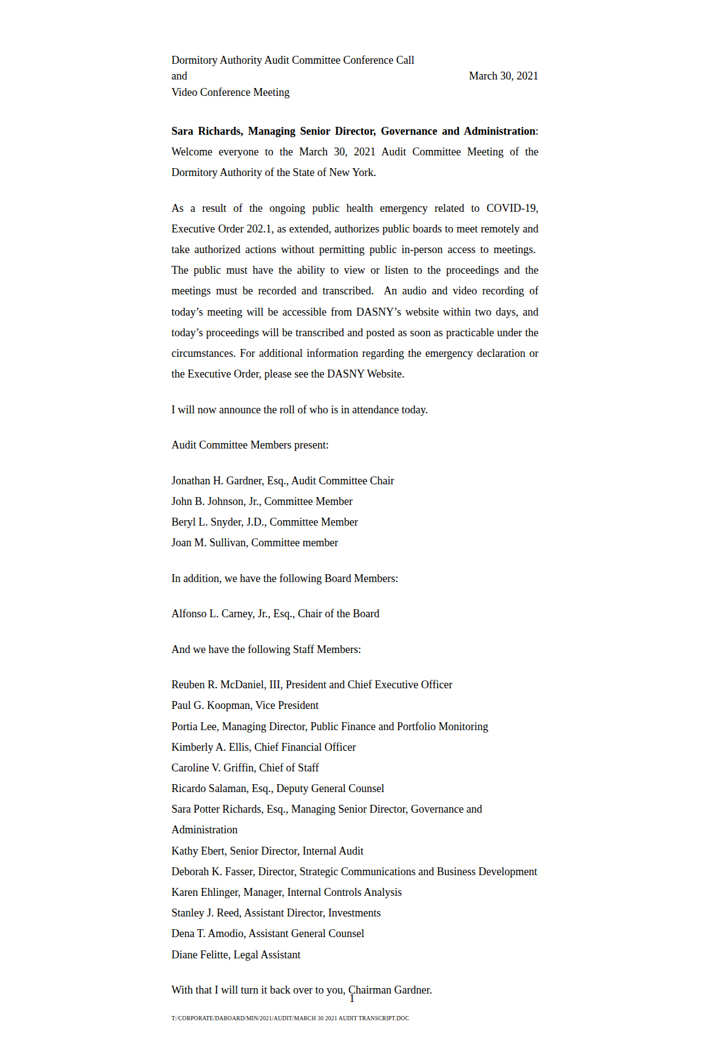Dormitory Authority Audit Committee Conference Call and
Video Conference Meeting
March 30, 2021
Sara Richards, Managing Senior Director, Governance and Administration: Welcome everyone to the March 30, 2021 Audit Committee Meeting of the Dormitory Authority of the State of New York.
As a result of the ongoing public health emergency related to COVID-19, Executive Order 202.1, as extended, authorizes public boards to meet remotely and take authorized actions without permitting public in-person access to meetings. The public must have the ability to view or listen to the proceedings and the meetings must be recorded and transcribed. An audio and video recording of today’s meeting will be accessible from DASNY’s website within two days, and today’s proceedings will be transcribed and posted as soon as practicable under the circumstances. For additional information regarding the emergency declaration or the Executive Order, please see the DASNY Website.
I will now announce the roll of who is in attendance today.
Audit Committee Members present:
Jonathan H. Gardner, Esq., Audit Committee Chair
John B. Johnson, Jr., Committee Member
Beryl L. Snyder, J.D., Committee Member
Joan M. Sullivan, Committee member
In addition, we have the following Board Members:
Alfonso L. Carney, Jr., Esq., Chair of the Board
And we have the following Staff Members:
Reuben R. McDaniel, III, President and Chief Executive Officer
Paul G. Koopman, Vice President
Portia Lee, Managing Director, Public Finance and Portfolio Monitoring
Kimberly A. Ellis, Chief Financial Officer
Caroline V. Griffin, Chief of Staff
Ricardo Salaman, Esq., Deputy General Counsel
Sara Potter Richards, Esq., Managing Senior Director, Governance and Administration
Kathy Ebert, Senior Director, Internal Audit
Deborah K. Fasser, Director, Strategic Communications and Business Development
Karen Ehlinger, Manager, Internal Controls Analysis
Stanley J. Reed, Assistant Director, Investments
Dena T. Amodio, Assistant General Counsel
Diane Felitte, Legal Assistant
With that I will turn it back over to you, Chairman Gardner.
1
T:/CORPORATE/DABOARD/MIN/2021/AUDIT/MARCH 30 2021 AUDIT TRANSCRIPT.DOC